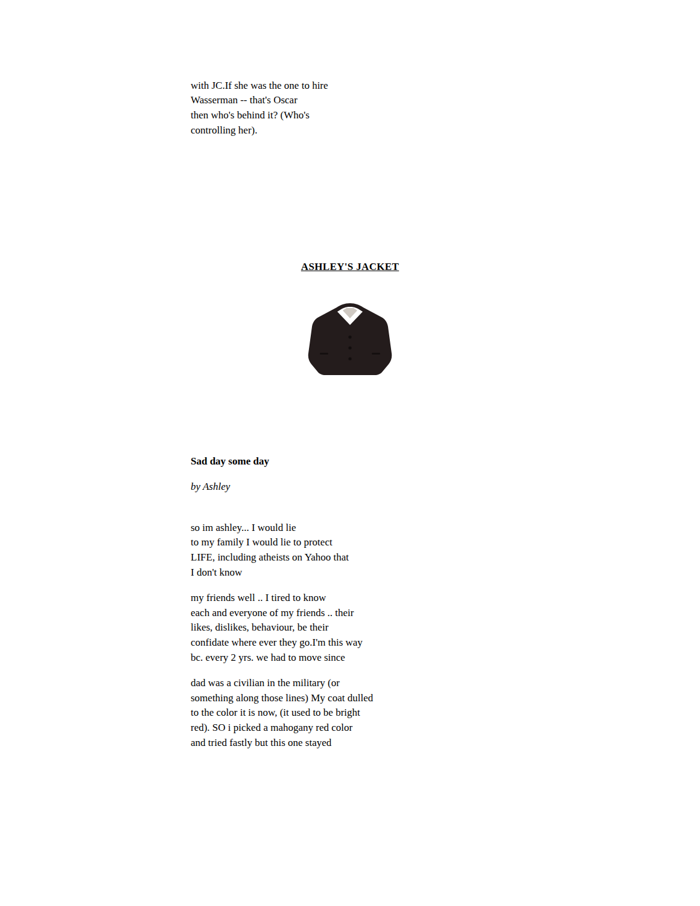with JC.If she was the one to hire
Wasserman -- that's Oscar
then who's behind it? (Who's
controlling her).
ASHLEY'S JACKET
Sad day some day
by Ashley
so im ashley... I would lie
to my family I would lie to protect
LIFE, including atheists on Yahoo that
I don't know
my friends well .. I tired to know
each and everyone of my friends .. their
likes, dislikes, behaviour, be their
confidate where ever they go.I'm this way
bc. every 2 yrs. we had to move since
dad was a civilian in the military (or
something along those lines) My coat dulled
to the color it is now, (it used to be bright
red). SO i picked a mahogany red color
and tried fastly but this one stayed